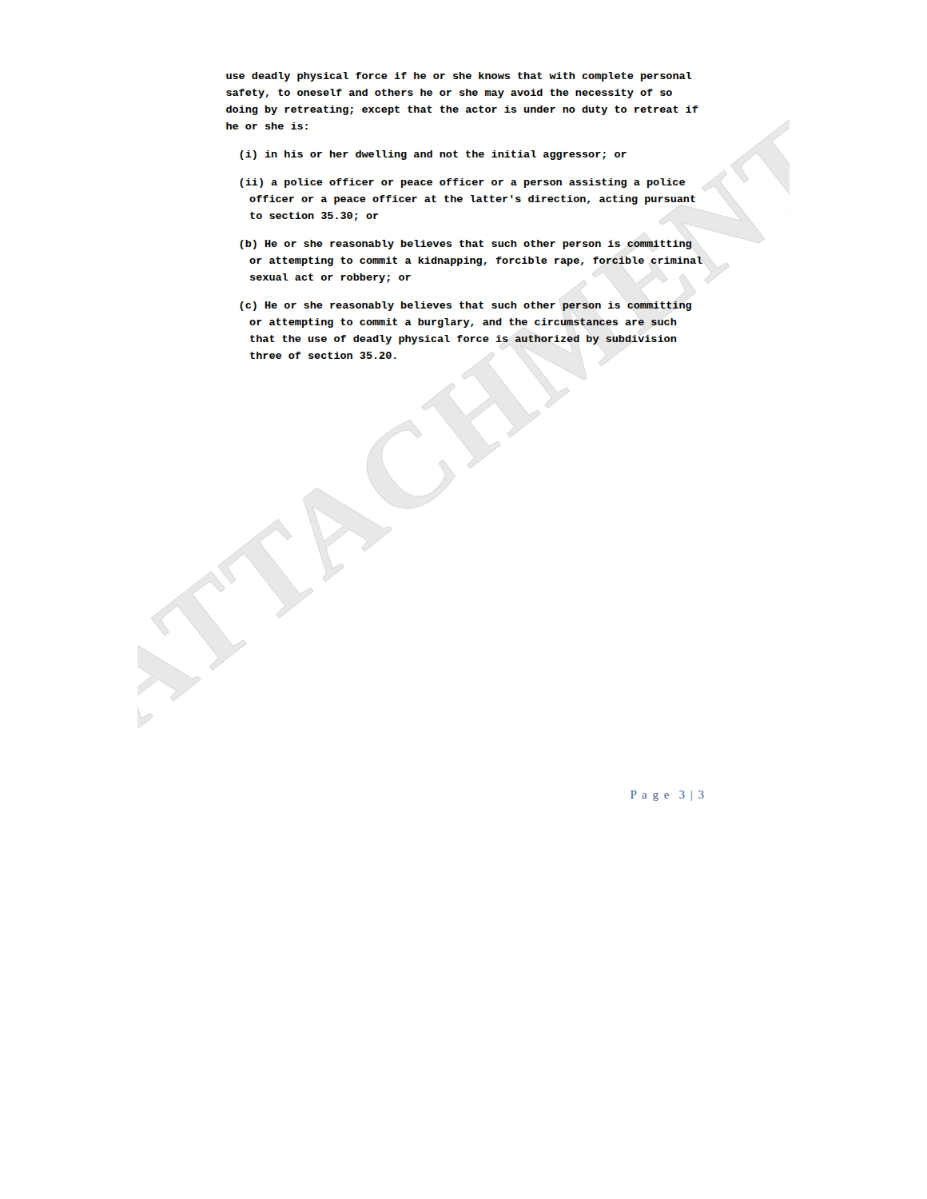ATTACHMENT
use deadly physical force if he or she knows that with complete personal safety, to oneself and others he or she may avoid the necessity of so doing by retreating; except that the actor is under no duty to retreat if he or she is:
(i) in his or her dwelling and not the initial aggressor; or
(ii) a police officer or peace officer or a person assisting a police officer or a peace officer at the latter's direction, acting pursuant to section 35.30; or
(b) He or she reasonably believes that such other person is committing or attempting to commit a kidnapping, forcible rape, forcible criminal sexual act or robbery; or
(c) He or she reasonably believes that such other person is committing or attempting to commit a burglary, and the circumstances are such that the use of deadly physical force is authorized by subdivision three of section 35.20.
P a g e 3 | 3